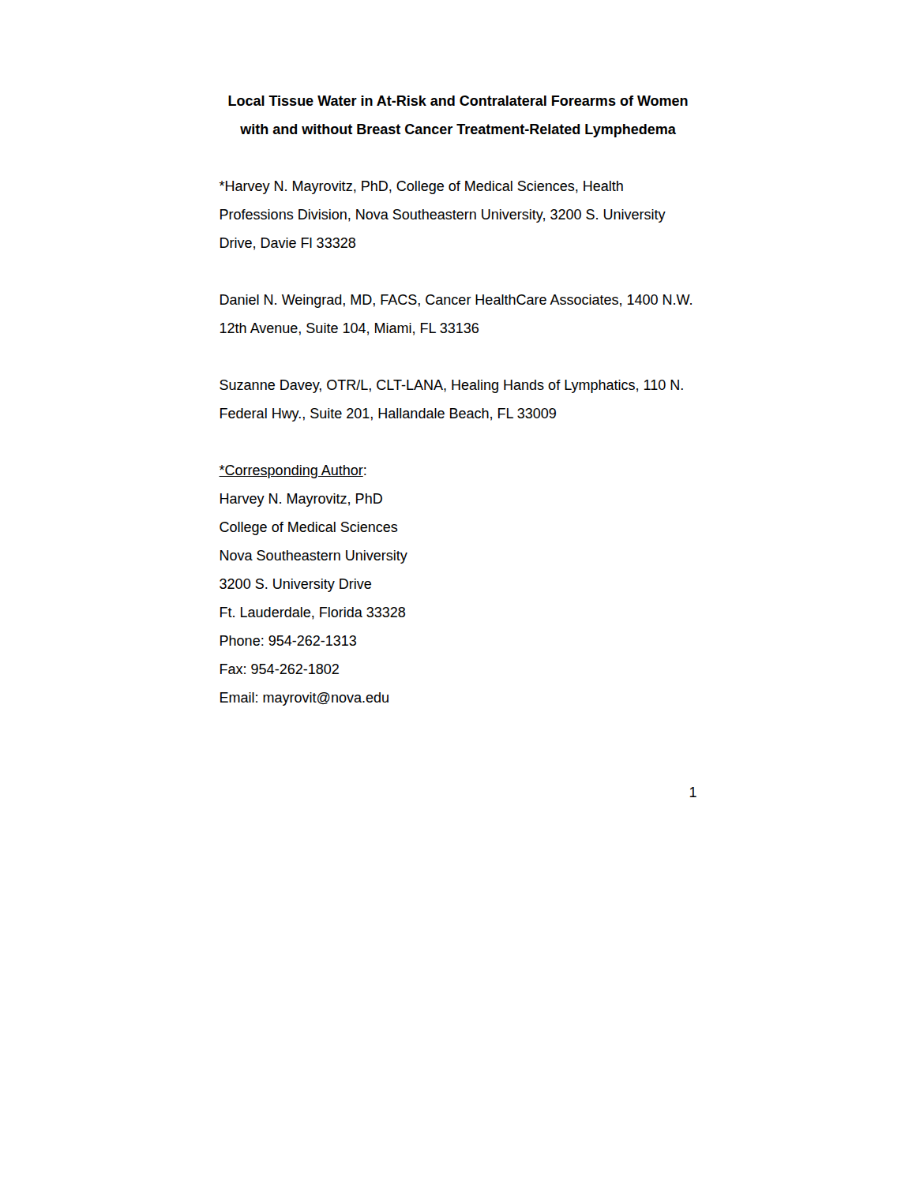Local Tissue Water in At-Risk and Contralateral Forearms of Women with and without Breast Cancer Treatment-Related Lymphedema
*Harvey N. Mayrovitz, PhD, College of Medical Sciences, Health Professions Division, Nova Southeastern University, 3200 S. University Drive, Davie Fl 33328
Daniel N. Weingrad, MD, FACS, Cancer HealthCare Associates, 1400 N.W. 12th Avenue, Suite 104, Miami, FL 33136
Suzanne Davey, OTR/L, CLT-LANA, Healing Hands of Lymphatics, 110 N. Federal Hwy., Suite 201, Hallandale Beach, FL 33009
*Corresponding Author:
Harvey N. Mayrovitz, PhD
College of Medical Sciences
Nova Southeastern University
3200 S. University Drive
Ft. Lauderdale, Florida 33328
Phone: 954-262-1313
Fax: 954-262-1802
Email: mayrovit@nova.edu
1